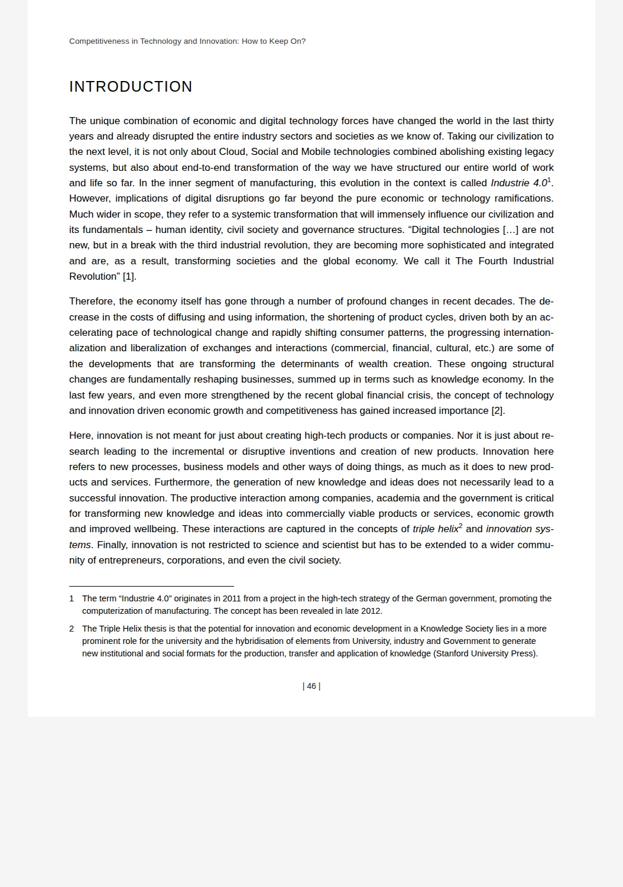Competitiveness in Technology and Innovation: How to Keep On?
INTRODUCTION
The unique combination of economic and digital technology forces have changed the world in the last thirty years and already disrupted the entire industry sectors and societies as we know of. Taking our civilization to the next level, it is not only about Cloud, Social and Mobile technologies combined abolishing existing legacy systems, but also about end-to-end transformation of the way we have structured our entire world of work and life so far. In the inner segment of manufacturing, this evolution in the context is called Industrie 4.01. However, implications of digital disruptions go far beyond the pure economic or technology ramifications. Much wider in scope, they refer to a systemic transformation that will immensely influence our civilization and its fundamentals – human identity, civil society and governance structures. “Digital technologies […] are not new, but in a break with the third industrial revolution, they are becoming more sophisticated and integrated and are, as a result, transforming societies and the global economy. We call it The Fourth Industrial Revolution” [1].
Therefore, the economy itself has gone through a number of profound changes in recent decades. The decrease in the costs of diffusing and using information, the shortening of product cycles, driven both by an accelerating pace of technological change and rapidly shifting consumer patterns, the progressing internationalization and liberalization of exchanges and interactions (commercial, financial, cultural, etc.) are some of the developments that are transforming the determinants of wealth creation. These ongoing structural changes are fundamentally reshaping businesses, summed up in terms such as knowledge economy. In the last few years, and even more strengthened by the recent global financial crisis, the concept of technology and innovation driven economic growth and competitiveness has gained increased importance [2].
Here, innovation is not meant for just about creating high-tech products or companies. Nor it is just about research leading to the incremental or disruptive inventions and creation of new products. Innovation here refers to new processes, business models and other ways of doing things, as much as it does to new products and services. Furthermore, the generation of new knowledge and ideas does not necessarily lead to a successful innovation. The productive interaction among companies, academia and the government is critical for transforming new knowledge and ideas into commercially viable products or services, economic growth and improved wellbeing. These interactions are captured in the concepts of triple helix2 and innovation systems. Finally, innovation is not restricted to science and scientist but has to be extended to a wider community of entrepreneurs, corporations, and even the civil society.
1
The term “Industrie 4.0” originates in 2011 from a project in the high-tech strategy of the German government, promoting the computerization of manufacturing. The concept has been revealed in late 2012.
2
The Triple Helix thesis is that the potential for innovation and economic development in a Knowledge Society lies in a more prominent role for the university and the hybridisation of elements from University, industry and Government to generate new institutional and social formats for the production, transfer and application of knowledge (Stanford University Press).
| 46 |